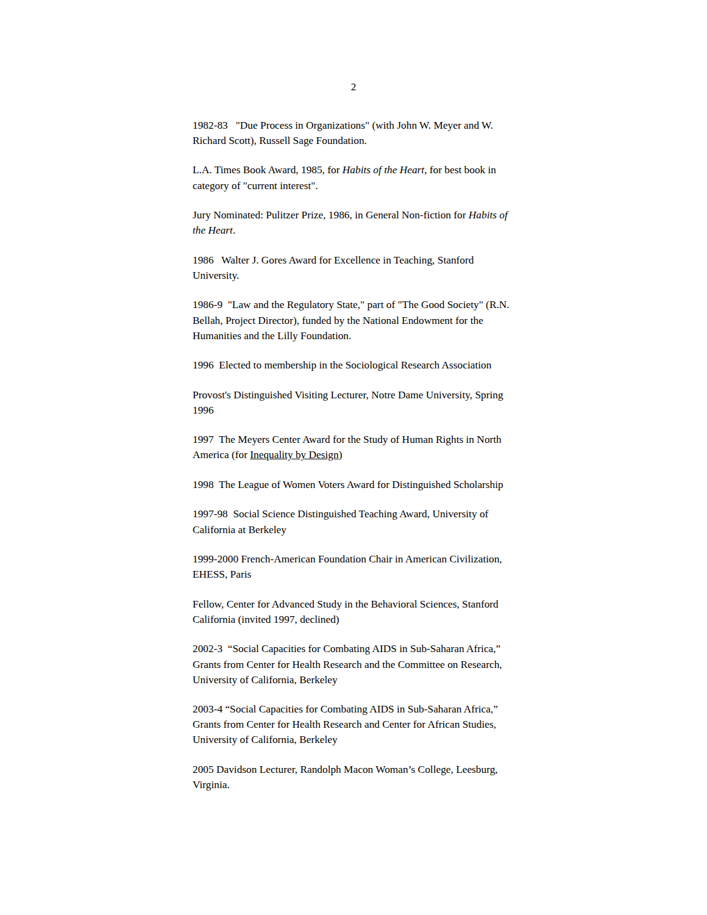2
1982-83 "Due Process in Organizations" (with John W. Meyer and W. Richard Scott), Russell Sage Foundation.
L.A. Times Book Award, 1985, for Habits of the Heart, for best book in category of "current interest".
Jury Nominated: Pulitzer Prize, 1986, in General Non-fiction for Habits of the Heart.
1986 Walter J. Gores Award for Excellence in Teaching, Stanford University.
1986-9 "Law and the Regulatory State," part of "The Good Society" (R.N. Bellah, Project Director), funded by the National Endowment for the Humanities and the Lilly Foundation.
1996 Elected to membership in the Sociological Research Association
Provost's Distinguished Visiting Lecturer, Notre Dame University, Spring 1996
1997 The Meyers Center Award for the Study of Human Rights in North America (for Inequality by Design)
1998 The League of Women Voters Award for Distinguished Scholarship
1997-98 Social Science Distinguished Teaching Award, University of California at Berkeley
1999-2000 French-American Foundation Chair in American Civilization, EHESS, Paris
Fellow, Center for Advanced Study in the Behavioral Sciences, Stanford California (invited 1997, declined)
2002-3 “Social Capacities for Combating AIDS in Sub-Saharan Africa,” Grants from Center for Health Research and the Committee on Research, University of California, Berkeley
2003-4 “Social Capacities for Combating AIDS in Sub-Saharan Africa,” Grants from Center for Health Research and Center for African Studies, University of California, Berkeley
2005 Davidson Lecturer, Randolph Macon Woman’s College, Leesburg, Virginia.